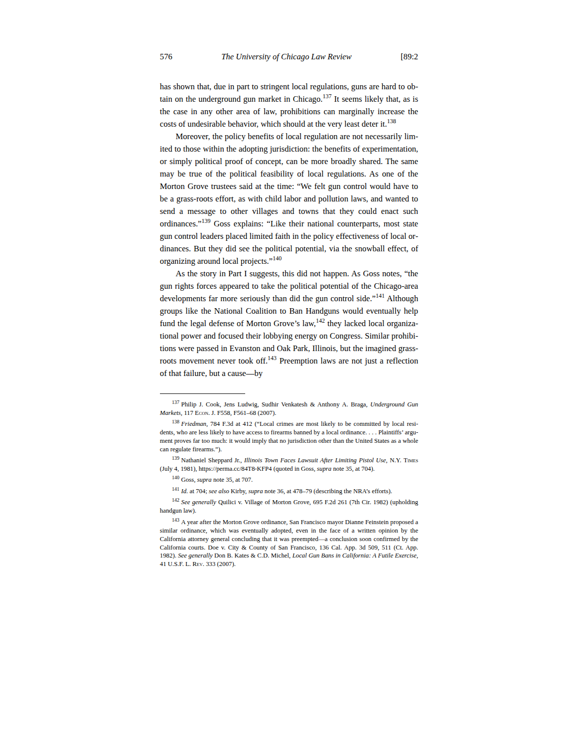576 The University of Chicago Law Review [89:2
has shown that, due in part to stringent local regulations, guns are hard to obtain on the underground gun market in Chicago.137 It seems likely that, as is the case in any other area of law, prohibitions can marginally increase the costs of undesirable behavior, which should at the very least deter it.138
Moreover, the policy benefits of local regulation are not necessarily limited to those within the adopting jurisdiction: the benefits of experimentation, or simply political proof of concept, can be more broadly shared. The same may be true of the political feasibility of local regulations. As one of the Morton Grove trustees said at the time: “We felt gun control would have to be a grass-roots effort, as with child labor and pollution laws, and wanted to send a message to other villages and towns that they could enact such ordinances.”139 Goss explains: “Like their national counterparts, most state gun control leaders placed limited faith in the policy effectiveness of local ordinances. But they did see the political potential, via the snowball effect, of organizing around local projects.”140
As the story in Part I suggests, this did not happen. As Goss notes, “the gun rights forces appeared to take the political potential of the Chicago-area developments far more seriously than did the gun control side.”141 Although groups like the National Coalition to Ban Handguns would eventually help fund the legal defense of Morton Grove’s law,142 they lacked local organizational power and focused their lobbying energy on Congress. Similar prohibitions were passed in Evanston and Oak Park, Illinois, but the imagined grassroots movement never took off.143 Preemption laws are not just a reflection of that failure, but a cause—by
137 Philip J. Cook, Jens Ludwig, Sudhir Venkatesh & Anthony A. Braga, Underground Gun Markets, 117 Econ. J. F558, F561–68 (2007).
138 Friedman, 784 F.3d at 412 (“Local crimes are most likely to be committed by local residents, who are less likely to have access to firearms banned by a local ordinance. . . . Plaintiffs’ argument proves far too much: it would imply that no jurisdiction other than the United States as a whole can regulate firearms.”).
139 Nathaniel Sheppard Jr., Illinois Town Faces Lawsuit After Limiting Pistol Use, N.Y. Times (July 4, 1981), https://perma.cc/84T8-KFP4 (quoted in Goss, supra note 35, at 704).
140 Goss, supra note 35, at 707.
141 Id. at 704; see also Kirby, supra note 36, at 478–79 (describing the NRA’s efforts).
142 See generally Quilici v. Village of Morton Grove, 695 F.2d 261 (7th Cir. 1982) (upholding handgun law).
143 A year after the Morton Grove ordinance, San Francisco mayor Dianne Feinstein proposed a similar ordinance, which was eventually adopted, even in the face of a written opinion by the California attorney general concluding that it was preempted—a conclusion soon confirmed by the California courts. Doe v. City & County of San Francisco, 136 Cal. App. 3d 509, 511 (Ct. App. 1982). See generally Don B. Kates & C.D. Michel, Local Gun Bans in California: A Futile Exercise, 41 U.S.F. L. Rev. 333 (2007).